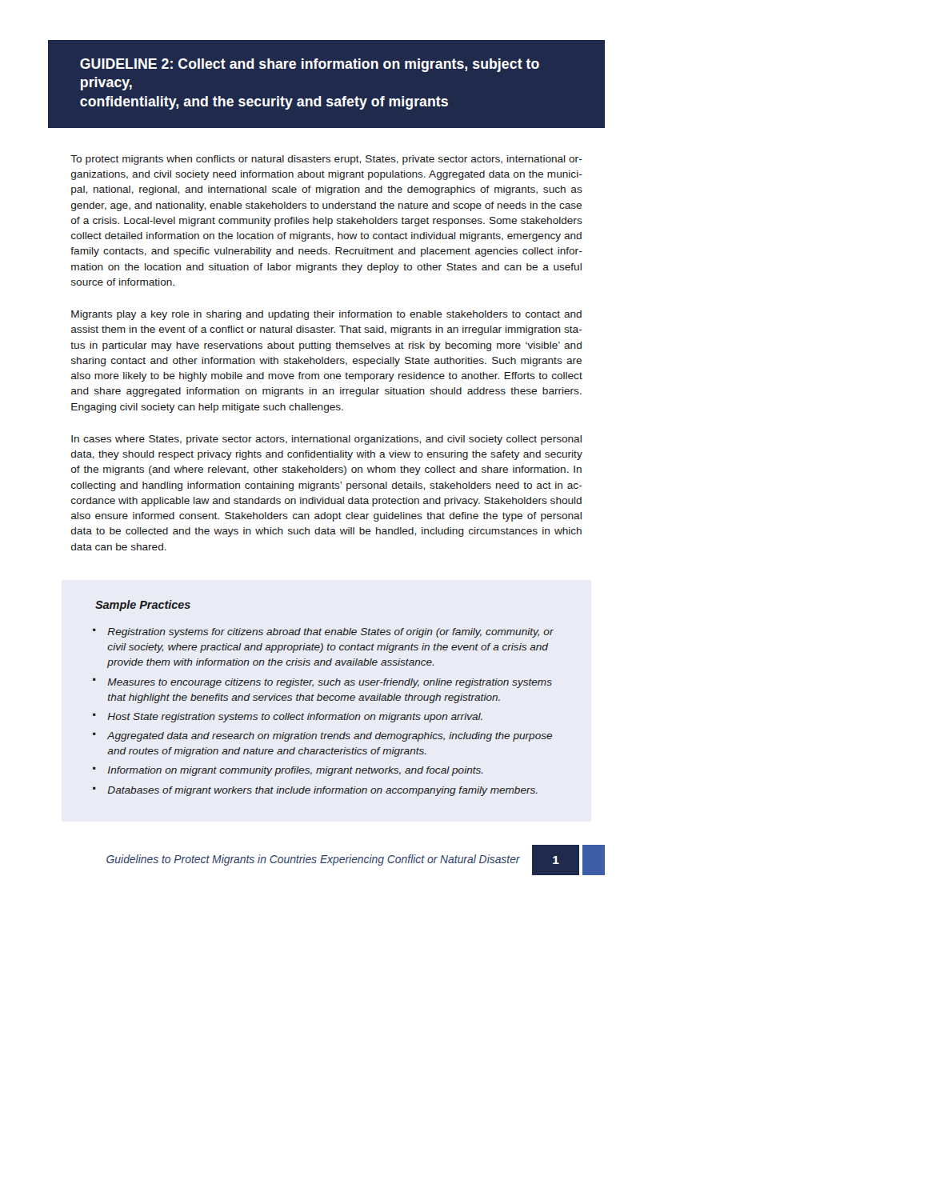GUIDELINE 2: Collect and share information on migrants, subject to privacy,
confidentiality, and the security and safety of migrants
To protect migrants when conflicts or natural disasters erupt, States, private sector actors, international organizations, and civil society need information about migrant populations. Aggregated data on the municipal, national, regional, and international scale of migration and the demographics of migrants, such as gender, age, and nationality, enable stakeholders to understand the nature and scope of needs in the case of a crisis. Local-level migrant community profiles help stakeholders target responses. Some stakeholders collect detailed information on the location of migrants, how to contact individual migrants, emergency and family contacts, and specific vulnerability and needs. Recruitment and placement agencies collect information on the location and situation of labor migrants they deploy to other States and can be a useful source of information.
Migrants play a key role in sharing and updating their information to enable stakeholders to contact and assist them in the event of a conflict or natural disaster. That said, migrants in an irregular immigration status in particular may have reservations about putting themselves at risk by becoming more ‘visible’ and sharing contact and other information with stakeholders, especially State authorities. Such migrants are also more likely to be highly mobile and move from one temporary residence to another. Efforts to collect and share aggregated information on migrants in an irregular situation should address these barriers. Engaging civil society can help mitigate such challenges.
In cases where States, private sector actors, international organizations, and civil society collect personal data, they should respect privacy rights and confidentiality with a view to ensuring the safety and security of the migrants (and where relevant, other stakeholders) on whom they collect and share information. In collecting and handling information containing migrants’ personal details, stakeholders need to act in accordance with applicable law and standards on individual data protection and privacy. Stakeholders should also ensure informed consent. Stakeholders can adopt clear guidelines that define the type of personal data to be collected and the ways in which such data will be handled, including circumstances in which data can be shared.
Sample Practices
Registration systems for citizens abroad that enable States of origin (or family, community, or civil society, where practical and appropriate) to contact migrants in the event of a crisis and provide them with information on the crisis and available assistance.
Measures to encourage citizens to register, such as user-friendly, online registration systems that highlight the benefits and services that become available through registration.
Host State registration systems to collect information on migrants upon arrival.
Aggregated data and research on migration trends and demographics, including the purpose and routes of migration and nature and characteristics of migrants.
Information on migrant community profiles, migrant networks, and focal points.
Databases of migrant workers that include information on accompanying family members.
Guidelines to Protect Migrants in Countries Experiencing Conflict or Natural Disaster
1